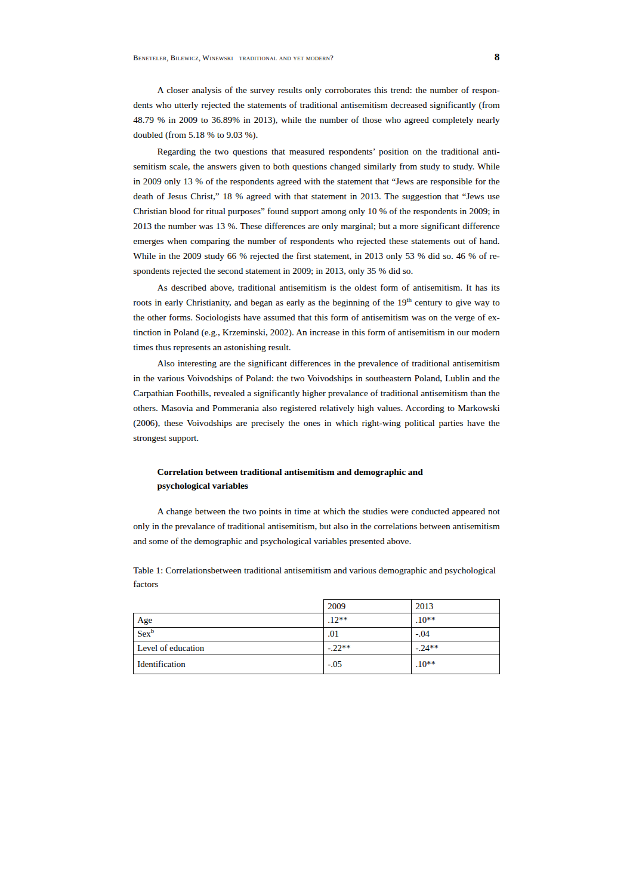Beneteler, Bilewicz, Winewski Traditional and Yet Modern?
8
A closer analysis of the survey results only corroborates this trend: the number of respondents who utterly rejected the statements of traditional antisemitism decreased significantly (from 48.79 % in 2009 to 36.89% in 2013), while the number of those who agreed completely nearly doubled (from 5.18 % to 9.03 %).
Regarding the two questions that measured respondents’ position on the traditional antisemitism scale, the answers given to both questions changed similarly from study to study. While in 2009 only 13 % of the respondents agreed with the statement that “Jews are responsible for the death of Jesus Christ,” 18 % agreed with that statement in 2013. The suggestion that “Jews use Christian blood for ritual purposes” found support among only 10 % of the respondents in 2009; in 2013 the number was 13 %. These differences are only marginal; but a more significant difference emerges when comparing the number of respondents who rejected these statements out of hand. While in the 2009 study 66 % rejected the first statement, in 2013 only 53 % did so. 46 % of respondents rejected the second statement in 2009; in 2013, only 35 % did so.
As described above, traditional antisemitism is the oldest form of antisemitism. It has its roots in early Christianity, and began as early as the beginning of the 19th century to give way to the other forms. Sociologists have assumed that this form of antisemitism was on the verge of extinction in Poland (e.g., Krzeminski, 2002). An increase in this form of antisemitism in our modern times thus represents an astonishing result.
Also interesting are the significant differences in the prevalence of traditional antisemitism in the various Voivodships of Poland: the two Voivodships in southeastern Poland, Lublin and the Carpathian Foothills, revealed a significantly higher prevalance of traditional antisemitism than the others. Masovia and Pommerania also registered relatively high values. According to Markowski (2006), these Voivodships are precisely the ones in which right-wing political parties have the strongest support.
Correlation between traditional antisemitism and demographic and psychological variables
A change between the two points in time at which the studies were conducted appeared not only in the prevalance of traditional antisemitism, but also in the correlations between antisemitism and some of the demographic and psychological variables presented above.
Table 1: Correlationsbetween traditional antisemitism and various demographic and psychological factors
| | 2009 | 2013 |
| --- | --- | --- |
| Age | .12** | .10** |
| Sex b | .01 | -.04 |
| Level of education | -.22** | -.24** |
| Identification | -.05 | .10** |